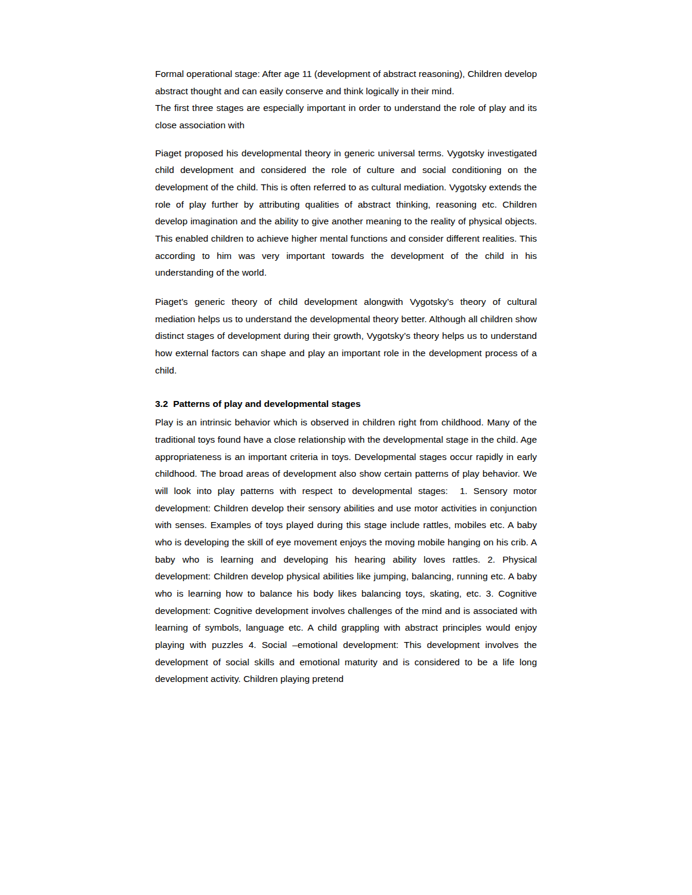Formal operational stage: After age 11 (development of abstract reasoning), Children develop abstract thought and can easily conserve and think logically in their mind.
The first three stages are especially important in order to understand the role of play and its close association with
Piaget proposed his developmental theory in generic universal terms. Vygotsky investigated child development and considered the role of culture and social conditioning on the development of the child. This is often referred to as cultural mediation. Vygotsky extends the role of play further by attributing qualities of abstract thinking, reasoning etc. Children develop imagination and the ability to give another meaning to the reality of physical objects. This enabled children to achieve higher mental functions and consider different realities. This according to him was very important towards the development of the child in his understanding of the world.
Piaget’s generic theory of child development alongwith Vygotsky’s theory of cultural mediation helps us to understand the developmental theory better. Although all children show distinct stages of development during their growth, Vygotsky’s theory helps us to understand how external factors can shape and play an important role in the development process of a child.
3.2 Patterns of play and developmental stages
Play is an intrinsic behavior which is observed in children right from childhood. Many of the traditional toys found have a close relationship with the developmental stage in the child. Age appropriateness is an important criteria in toys. Developmental stages occur rapidly in early childhood. The broad areas of development also show certain patterns of play behavior. We will look into play patterns with respect to developmental stages: 1. Sensory motor development: Children develop their sensory abilities and use motor activities in conjunction with senses. Examples of toys played during this stage include rattles, mobiles etc. A baby who is developing the skill of eye movement enjoys the moving mobile hanging on his crib. A baby who is learning and developing his hearing ability loves rattles. 2. Physical development: Children develop physical abilities like jumping, balancing, running etc. A baby who is learning how to balance his body likes balancing toys, skating, etc. 3. Cognitive development: Cognitive development involves challenges of the mind and is associated with learning of symbols, language etc. A child grappling with abstract principles would enjoy playing with puzzles 4. Social –emotional development: This development involves the development of social skills and emotional maturity and is considered to be a life long development activity. Children playing pretend